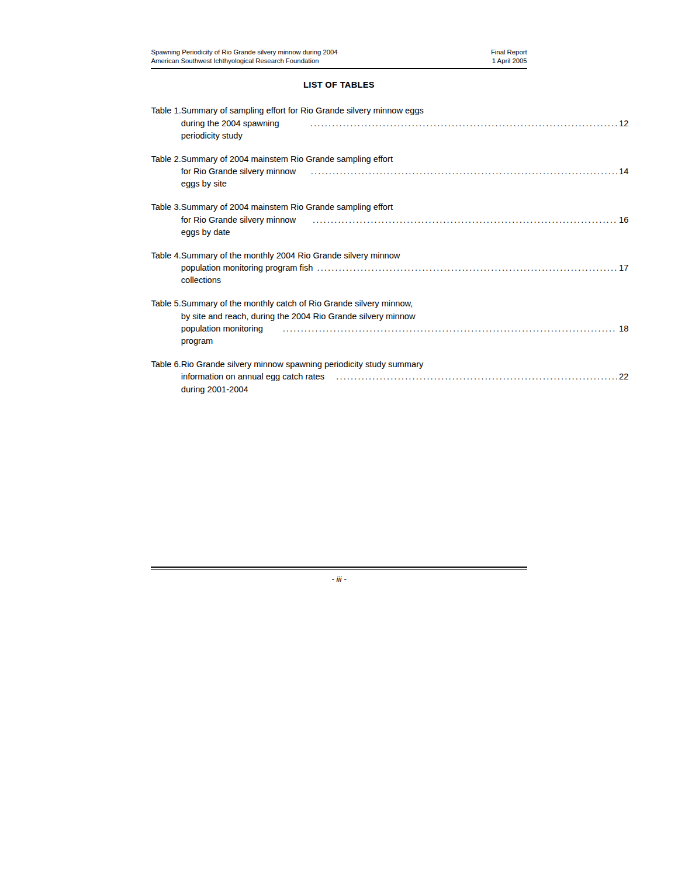Spawning Periodicity of Rio Grande silvery minnow during 2004
American Southwest Ichthyological Research Foundation
Final Report
1 April 2005
LIST OF TABLES
| Table 1. | Summary of sampling effort for Rio Grande silvery minnow eggs during the 2004 spawning periodicity study ............................................................................................................ 12 |
| Table 2. | Summary of 2004 mainstem Rio Grande sampling effort for Rio Grande silvery minnow eggs by site ............................................................................................................ 14 |
| Table 3. | Summary of 2004 mainstem Rio Grande sampling effort for Rio Grande silvery minnow eggs by date ............................................................................................................ 16 |
| Table 4. | Summary of the monthly 2004 Rio Grande silvery minnow population monitoring program fish collections ............................................................................................................ 17 |
| Table 5. | Summary of the monthly catch of Rio Grande silvery minnow, by site and reach, during the 2004 Rio Grande silvery minnow population monitoring program ............................................................................................................ 18 |
| Table 6. | Rio Grande silvery minnow spawning periodicity study summary information on annual egg catch rates during 2001-2004 ............................................................................................................ 22 |
- iii -